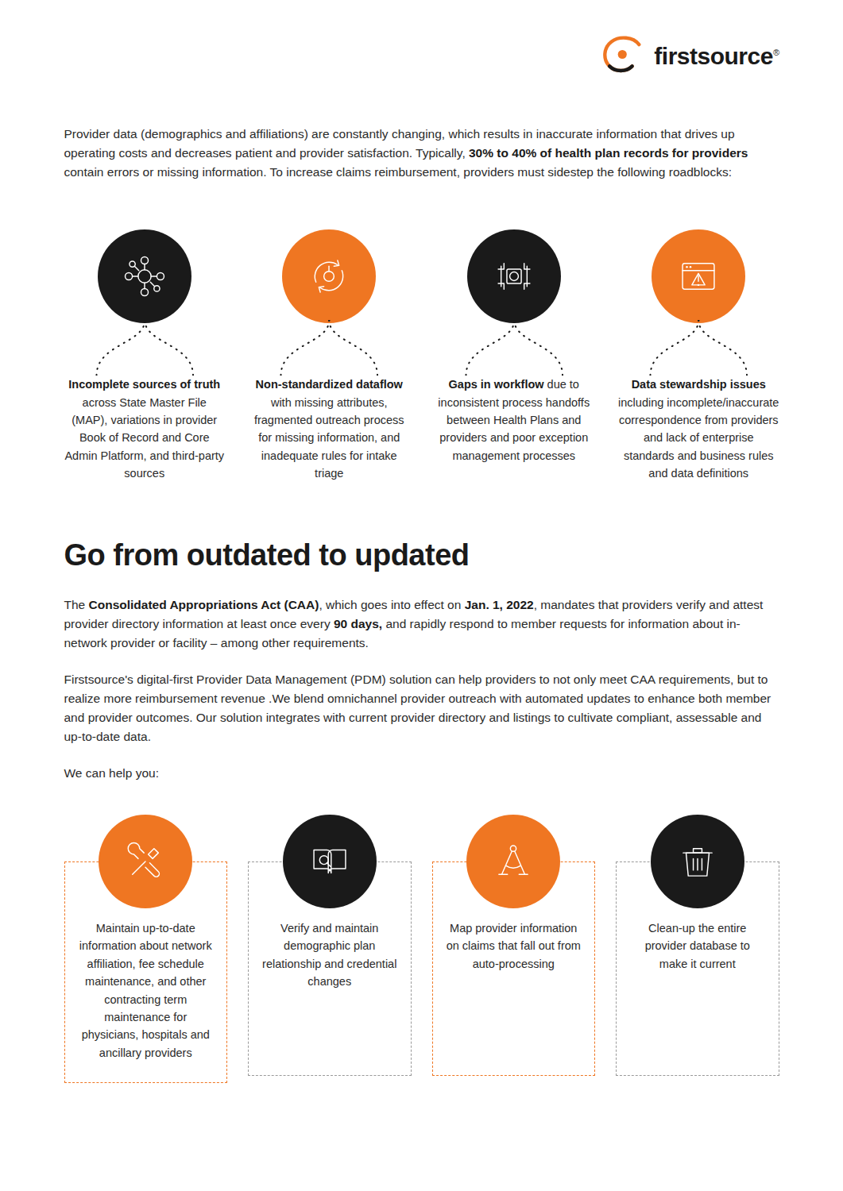firstsource®
Provider data (demographics and affiliations) are constantly changing, which results in inaccurate information that drives up operating costs and decreases patient and provider satisfaction. Typically, 30% to 40% of health plan records for providers contain errors or missing information. To increase claims reimbursement, providers must sidestep the following roadblocks:
Incomplete sources of truth across State Master File (MAP), variations in provider Book of Record and Core Admin Platform, and third-party sources
Non-standardized dataflow with missing attributes, fragmented outreach process for missing information, and inadequate rules for intake triage
Gaps in workflow due to inconsistent process handoffs between Health Plans and providers and poor exception management processes
Data stewardship issues including incomplete/inaccurate correspondence from providers and lack of enterprise standards and business rules and data definitions
Go from outdated to updated
The Consolidated Appropriations Act (CAA), which goes into effect on Jan. 1, 2022, mandates that providers verify and attest provider directory information at least once every 90 days, and rapidly respond to member requests for information about in-network provider or facility – among other requirements.
Firstsource's digital-first Provider Data Management (PDM) solution can help providers to not only meet CAA requirements, but to realize more reimbursement revenue .We blend omnichannel provider outreach with automated updates to enhance both member and provider outcomes. Our solution integrates with current provider directory and listings to cultivate compliant, assessable and up-to-date data.
We can help you:
Maintain up-to-date information about network affiliation, fee schedule maintenance, and other contracting term maintenance for physicians, hospitals and ancillary providers
Verify and maintain demographic plan relationship and credential changes
Map provider information on claims that fall out from auto-processing
Clean-up the entire provider database to make it current